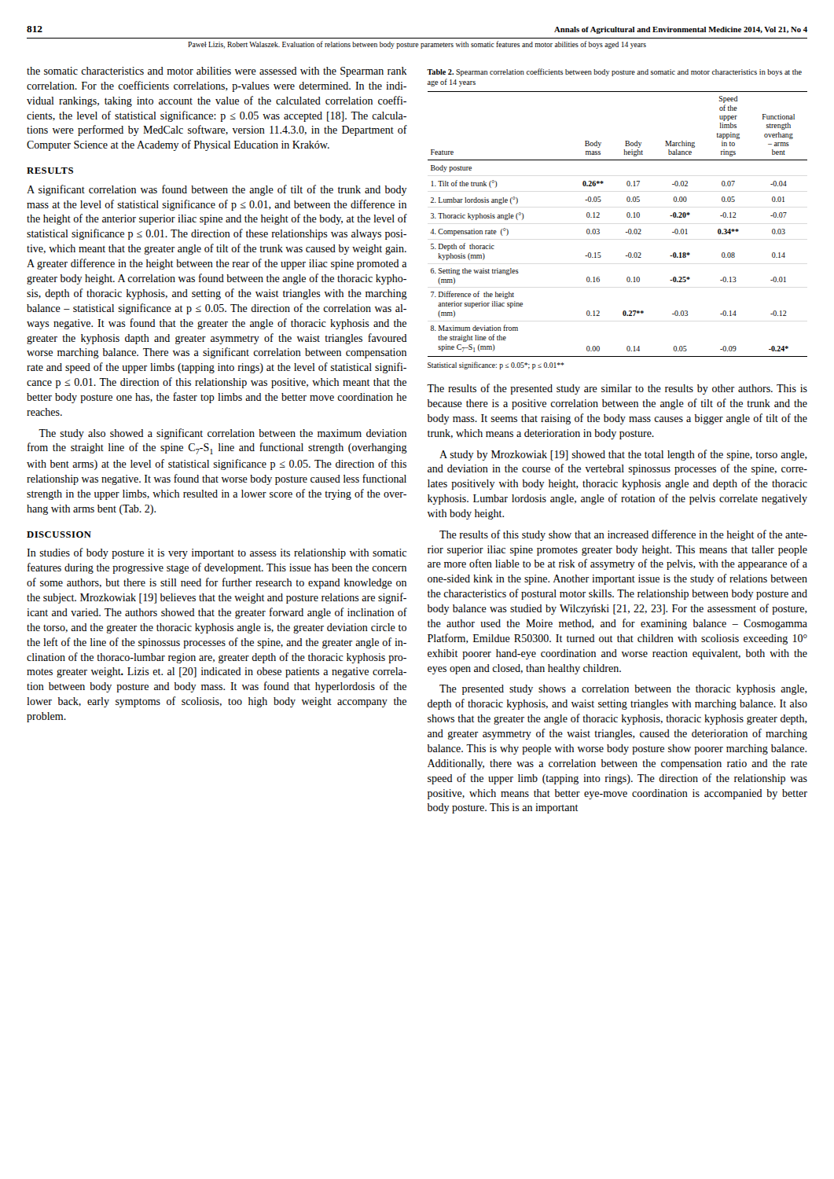812 Annals of Agricultural and Environmental Medicine 2014, Vol 21, No 4
Paweł Lizis, Robert Walaszek. Evaluation of relations between body posture parameters with somatic features and motor abilities of boys aged 14 years
the somatic characteristics and motor abilities were assessed with the Spearman rank correlation. For the coefficients correlations, p-values were determined. In the individual rankings, taking into account the value of the calculated correlation coefficients, the level of statistical significance: p ≤ 0.05 was accepted [18]. The calculations were performed by MedCalc software, version 11.4.3.0, in the Department of Computer Science at the Academy of Physical Education in Kraków.
Results
A significant correlation was found between the angle of tilt of the trunk and body mass at the level of statistical significance of p ≤ 0.01, and between the difference in the height of the anterior superior iliac spine and the height of the body, at the level of statistical significance p ≤ 0.01. The direction of these relationships was always positive, which meant that the greater angle of tilt of the trunk was caused by weight gain. A greater difference in the height between the rear of the upper iliac spine promoted a greater body height. A correlation was found between the angle of the thoracic kyphosis, depth of thoracic kyphosis, and setting of the waist triangles with the marching balance – statistical significance at p ≤ 0.05. The direction of the correlation was always negative. It was found that the greater the angle of thoracic kyphosis and the greater the kyphosis dapth and greater asymmetry of the waist triangles favoured worse marching balance. There was a significant correlation between compensation rate and speed of the upper limbs (tapping into rings) at the level of statistical significance p ≤ 0.01. The direction of this relationship was positive, which meant that the better body posture one has, the faster top limbs and the better move coordination he reaches.
The study also showed a significant correlation between the maximum deviation from the straight line of the spine C7-S1 line and functional strength (overhanging with bent arms) at the level of statistical significance p ≤ 0.05. The direction of this relationship was negative. It was found that worse body posture caused less functional strength in the upper limbs, which resulted in a lower score of the trying of the overhang with arms bent (Tab. 2).
Discussion
In studies of body posture it is very important to assess its relationship with somatic features during the progressive stage of development. This issue has been the concern of some authors, but there is still need for further research to expand knowledge on the subject. Mrozkowiak [19] believes that the weight and posture relations are significant and varied. The authors showed that the greater forward angle of inclination of the torso, and the greater the thoracic kyphosis angle is, the greater deviation circle to the left of the line of the spinossus processes of the spine, and the greater angle of inclination of the thoraco-lumbar region are, greater depth of the thoracic kyphosis promotes greater weight. Lizis et. al [20] indicated in obese patients a negative correlation between body posture and body mass. It was found that hyperlordosis of the lower back, early symptoms of scoliosis, too high body weight accompany the problem.
Table 2. Spearman correlation coefficients between body posture and somatic and motor characteristics in boys at the age of 14 years
| Feature | Body mass | Body height | Marching balance | Speed of the upper limbs tapping in to rings | Functional strength overhang – arms bent |
| --- | --- | --- | --- | --- | --- |
| Body posture |
| 1. Tilt of the trunk (°) | 0.26** | 0.17 | -0.02 | 0.07 | -0.04 |
| 2. Lumbar lordosis angle (°) | -0.05 | 0.05 | 0.00 | 0.05 | 0.01 |
| 3. Thoracic kyphosis angle (°) | 0.12 | 0.10 | -0.20* | -0.12 | -0.07 |
| 4. Compensation rate (°) | 0.03 | -0.02 | -0.01 | 0.34** | 0.03 |
| 5. Depth of thoracic kyphosis (mm) | -0.15 | -0.02 | -0.18* | 0.08 | 0.14 |
| 6. Setting the waist triangles (mm) | 0.16 | 0.10 | -0.25* | -0.13 | -0.01 |
| 7. Difference of the height anterior superior iliac spine (mm) | 0.12 | 0.27** | -0.03 | -0.14 | -0.12 |
| 8. Maximum deviation from the straight line of the spine C 7 –S 1 (mm) | 0.00 | 0.14 | 0.05 | -0.09 | -0.24* |
Statistical significance: p ≤ 0.05*; p ≤ 0.01**
The results of the presented study are similar to the results by other authors. This is because there is a positive correlation between the angle of tilt of the trunk and the body mass. It seems that raising of the body mass causes a bigger angle of tilt of the trunk, which means a deterioration in body posture.
A study by Mrozkowiak [19] showed that the total length of the spine, torso angle, and deviation in the course of the vertebral spinossus processes of the spine, correlates positively with body height, thoracic kyphosis angle and depth of the thoracic kyphosis. Lumbar lordosis angle, angle of rotation of the pelvis correlate negatively with body height.
The results of this study show that an increased difference in the height of the anterior superior iliac spine promotes greater body height. This means that taller people are more often liable to be at risk of assymetry of the pelvis, with the appearance of a one-sided kink in the spine. Another important issue is the study of relations between the characteristics of postural motor skills. The relationship between body posture and body balance was studied by Wilczyński [21, 22, 23]. For the assessment of posture, the author used the Moire method, and for examining balance – Cosmogamma Platform, Emildue R50300. It turned out that children with scoliosis exceeding 10° exhibit poorer hand-eye coordination and worse reaction equivalent, both with the eyes open and closed, than healthy children.
The presented study shows a correlation between the thoracic kyphosis angle, depth of thoracic kyphosis, and waist setting triangles with marching balance. It also shows that the greater the angle of thoracic kyphosis, thoracic kyphosis greater depth, and greater asymmetry of the waist triangles, caused the deterioration of marching balance. This is why people with worse body posture show poorer marching balance. Additionally, there was a correlation between the compensation ratio and the rate speed of the upper limb (tapping into rings). The direction of the relationship was positive, which means that better eye-move coordination is accompanied by better body posture. This is an important